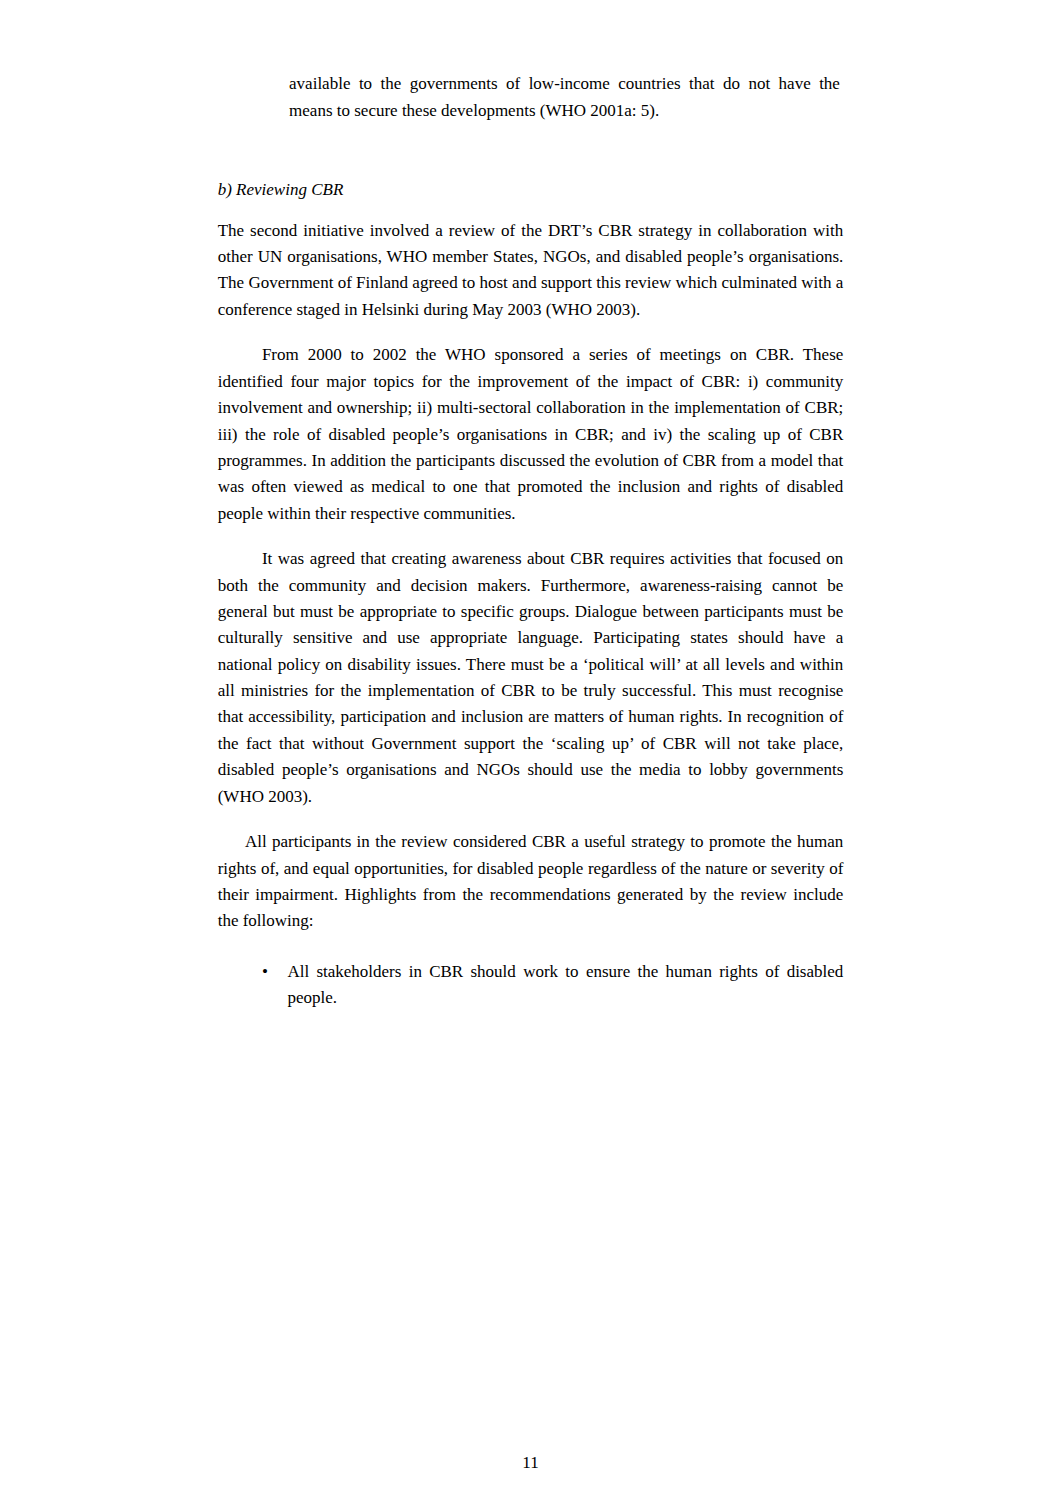available to the governments of low-income countries that do not have the means to secure these developments (WHO 2001a: 5).
b) Reviewing CBR
The second initiative involved a review of the DRT’s CBR strategy in collaboration with other UN organisations, WHO member States, NGOs, and disabled people’s organisations. The Government of Finland agreed to host and support this review which culminated with a conference staged in Helsinki during May 2003 (WHO 2003).
From 2000 to 2002 the WHO sponsored a series of meetings on CBR. These identified four major topics for the improvement of the impact of CBR: i) community involvement and ownership; ii) multi-sectoral collaboration in the implementation of CBR; iii) the role of disabled people’s organisations in CBR; and iv) the scaling up of CBR programmes. In addition the participants discussed the evolution of CBR from a model that was often viewed as medical to one that promoted the inclusion and rights of disabled people within their respective communities.
It was agreed that creating awareness about CBR requires activities that focused on both the community and decision makers. Furthermore, awareness-raising cannot be general but must be appropriate to specific groups. Dialogue between participants must be culturally sensitive and use appropriate language. Participating states should have a national policy on disability issues. There must be a ‘political will’ at all levels and within all ministries for the implementation of CBR to be truly successful. This must recognise that accessibility, participation and inclusion are matters of human rights. In recognition of the fact that without Government support the ‘scaling up’ of CBR will not take place, disabled people’s organisations and NGOs should use the media to lobby governments (WHO 2003).
All participants in the review considered CBR a useful strategy to promote the human rights of, and equal opportunities, for disabled people regardless of the nature or severity of their impairment. Highlights from the recommendations generated by the review include the following:
All stakeholders in CBR should work to ensure the human rights of disabled people.
11